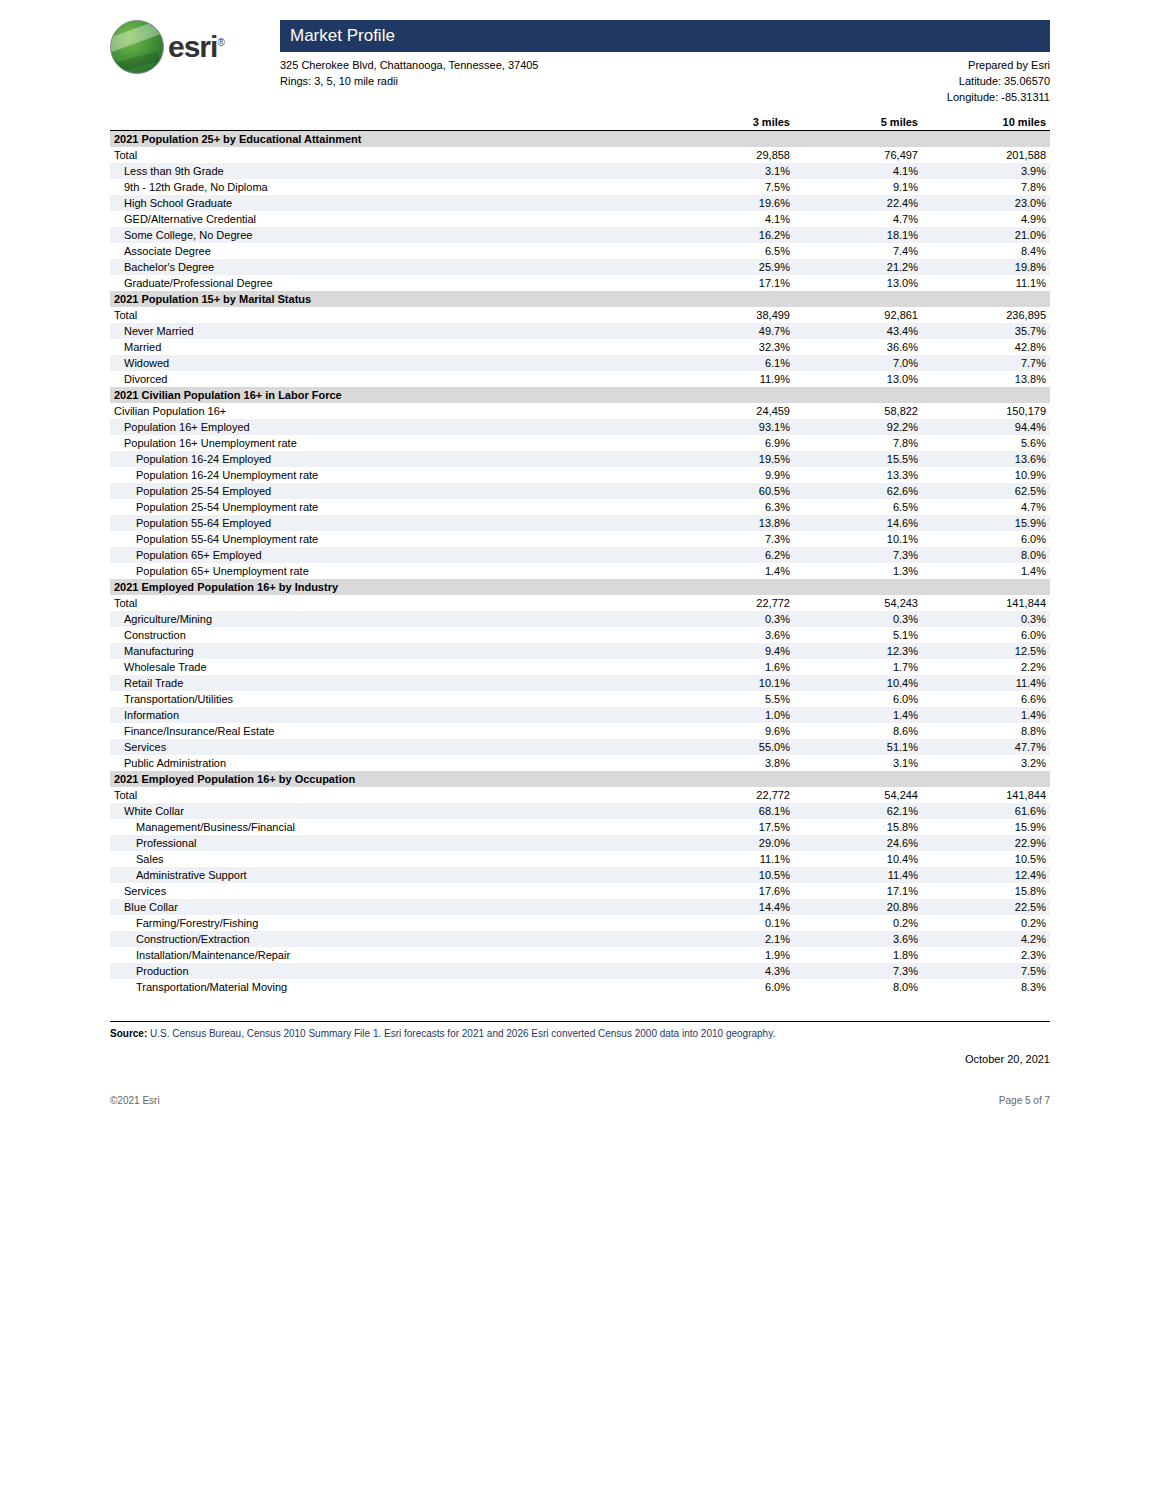esri®
Market Profile
325 Cherokee Blvd, Chattanooga, Tennessee, 37405
Rings: 3, 5, 10 mile radii
Prepared by Esri
Latitude: 35.06570
Longitude: -85.31311
| | 3 miles | 5 miles | 10 miles |
| --- | --- | --- | --- |
| 2021 Population 25+ by Educational Attainment |
| Total | 29,858 | 76,497 | 201,588 |
| Less than 9th Grade | 3.1% | 4.1% | 3.9% |
| 9th - 12th Grade, No Diploma | 7.5% | 9.1% | 7.8% |
| High School Graduate | 19.6% | 22.4% | 23.0% |
| GED/Alternative Credential | 4.1% | 4.7% | 4.9% |
| Some College, No Degree | 16.2% | 18.1% | 21.0% |
| Associate Degree | 6.5% | 7.4% | 8.4% |
| Bachelor's Degree | 25.9% | 21.2% | 19.8% |
| Graduate/Professional Degree | 17.1% | 13.0% | 11.1% |
| 2021 Population 15+ by Marital Status |
| Total | 38,499 | 92,861 | 236,895 |
| Never Married | 49.7% | 43.4% | 35.7% |
| Married | 32.3% | 36.6% | 42.8% |
| Widowed | 6.1% | 7.0% | 7.7% |
| Divorced | 11.9% | 13.0% | 13.8% |
| 2021 Civilian Population 16+ in Labor Force |
| Civilian Population 16+ | 24,459 | 58,822 | 150,179 |
| Population 16+ Employed | 93.1% | 92.2% | 94.4% |
| Population 16+ Unemployment rate | 6.9% | 7.8% | 5.6% |
| Population 16-24 Employed | 19.5% | 15.5% | 13.6% |
| Population 16-24 Unemployment rate | 9.9% | 13.3% | 10.9% |
| Population 25-54 Employed | 60.5% | 62.6% | 62.5% |
| Population 25-54 Unemployment rate | 6.3% | 6.5% | 4.7% |
| Population 55-64 Employed | 13.8% | 14.6% | 15.9% |
| Population 55-64 Unemployment rate | 7.3% | 10.1% | 6.0% |
| Population 65+ Employed | 6.2% | 7.3% | 8.0% |
| Population 65+ Unemployment rate | 1.4% | 1.3% | 1.4% |
| 2021 Employed Population 16+ by Industry |
| Total | 22,772 | 54,243 | 141,844 |
| Agriculture/Mining | 0.3% | 0.3% | 0.3% |
| Construction | 3.6% | 5.1% | 6.0% |
| Manufacturing | 9.4% | 12.3% | 12.5% |
| Wholesale Trade | 1.6% | 1.7% | 2.2% |
| Retail Trade | 10.1% | 10.4% | 11.4% |
| Transportation/Utilities | 5.5% | 6.0% | 6.6% |
| Information | 1.0% | 1.4% | 1.4% |
| Finance/Insurance/Real Estate | 9.6% | 8.6% | 8.8% |
| Services | 55.0% | 51.1% | 47.7% |
| Public Administration | 3.8% | 3.1% | 3.2% |
| 2021 Employed Population 16+ by Occupation |
| Total | 22,772 | 54,244 | 141,844 |
| White Collar | 68.1% | 62.1% | 61.6% |
| Management/Business/Financial | 17.5% | 15.8% | 15.9% |
| Professional | 29.0% | 24.6% | 22.9% |
| Sales | 11.1% | 10.4% | 10.5% |
| Administrative Support | 10.5% | 11.4% | 12.4% |
| Services | 17.6% | 17.1% | 15.8% |
| Blue Collar | 14.4% | 20.8% | 22.5% |
| Farming/Forestry/Fishing | 0.1% | 0.2% | 0.2% |
| Construction/Extraction | 2.1% | 3.6% | 4.2% |
| Installation/Maintenance/Repair | 1.9% | 1.8% | 2.3% |
| Production | 4.3% | 7.3% | 7.5% |
| Transportation/Material Moving | 6.0% | 8.0% | 8.3% |
Source: U.S. Census Bureau, Census 2010 Summary File 1. Esri forecasts for 2021 and 2026 Esri converted Census 2000 data into 2010 geography.
October 20, 2021
©2021 Esri Page 5 of 7